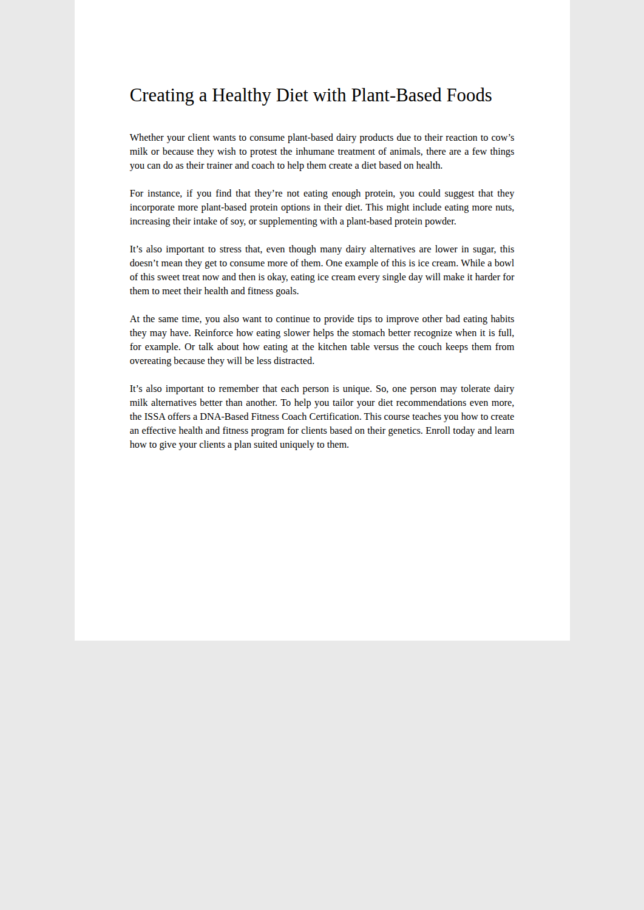Creating a Healthy Diet with Plant-Based Foods
Whether your client wants to consume plant-based dairy products due to their reaction to cow’s milk or because they wish to protest the inhumane treatment of animals, there are a few things you can do as their trainer and coach to help them create a diet based on health.
For instance, if you find that they’re not eating enough protein, you could suggest that they incorporate more plant-based protein options in their diet. This might include eating more nuts, increasing their intake of soy, or supplementing with a plant-based protein powder.
It’s also important to stress that, even though many dairy alternatives are lower in sugar, this doesn’t mean they get to consume more of them. One example of this is ice cream. While a bowl of this sweet treat now and then is okay, eating ice cream every single day will make it harder for them to meet their health and fitness goals.
At the same time, you also want to continue to provide tips to improve other bad eating habits they may have. Reinforce how eating slower helps the stomach better recognize when it is full, for example. Or talk about how eating at the kitchen table versus the couch keeps them from overeating because they will be less distracted.
It’s also important to remember that each person is unique. So, one person may tolerate dairy milk alternatives better than another. To help you tailor your diet recommendations even more, the ISSA offers a DNA-Based Fitness Coach Certification. This course teaches you how to create an effective health and fitness program for clients based on their genetics. Enroll today and learn how to give your clients a plan suited uniquely to them.